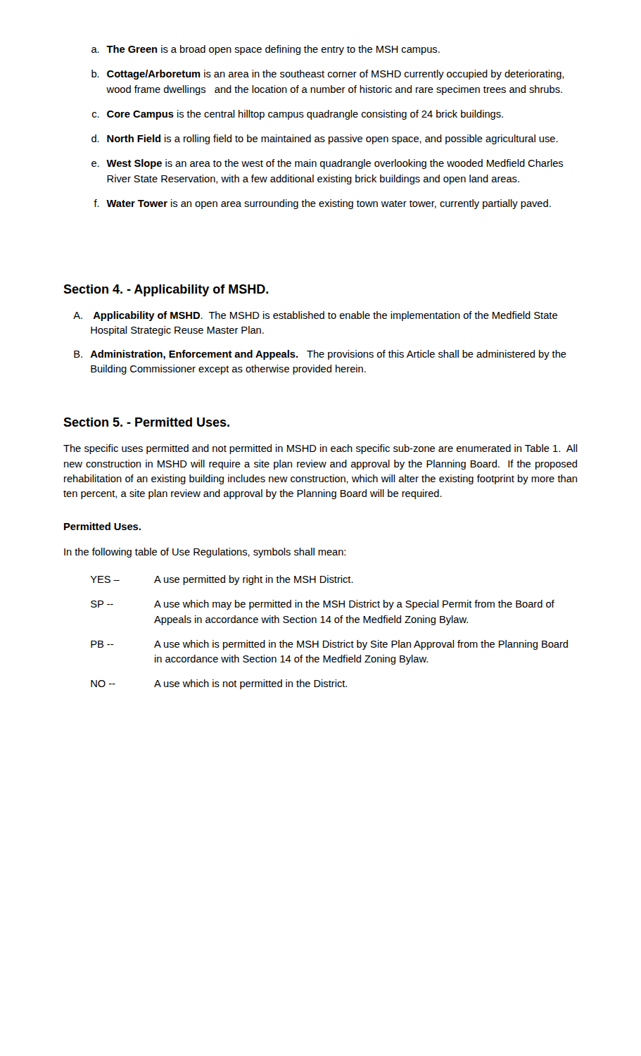The Green is a broad open space defining the entry to the MSH campus.
Cottage/Arboretum is an area in the southeast corner of MSHD currently occupied by deteriorating, wood frame dwellings and the location of a number of historic and rare specimen trees and shrubs.
Core Campus is the central hilltop campus quadrangle consisting of 24 brick buildings.
North Field is a rolling field to be maintained as passive open space, and possible agricultural use.
West Slope is an area to the west of the main quadrangle overlooking the wooded Medfield Charles River State Reservation, with a few additional existing brick buildings and open land areas.
Water Tower is an open area surrounding the existing town water tower, currently partially paved.
Section 4. - Applicability of MSHD.
Applicability of MSHD. The MSHD is established to enable the implementation of the Medfield State Hospital Strategic Reuse Master Plan.
Administration, Enforcement and Appeals. The provisions of this Article shall be administered by the Building Commissioner except as otherwise provided herein.
Section 5. - Permitted Uses.
The specific uses permitted and not permitted in MSHD in each specific sub-zone are enumerated in Table 1. All new construction in MSHD will require a site plan review and approval by the Planning Board. If the proposed rehabilitation of an existing building includes new construction, which will alter the existing footprint by more than ten percent, a site plan review and approval by the Planning Board will be required.
Permitted Uses.
In the following table of Use Regulations, symbols shall mean:
| YES – | A use permitted by right in the MSH District. |
| SP -- | A use which may be permitted in the MSH District by a Special Permit from the Board of Appeals in accordance with Section 14 of the Medfield Zoning Bylaw. |
| PB -- | A use which is permitted in the MSH District by Site Plan Approval from the Planning Board in accordance with Section 14 of the Medfield Zoning Bylaw. |
| NO -- | A use which is not permitted in the District. |